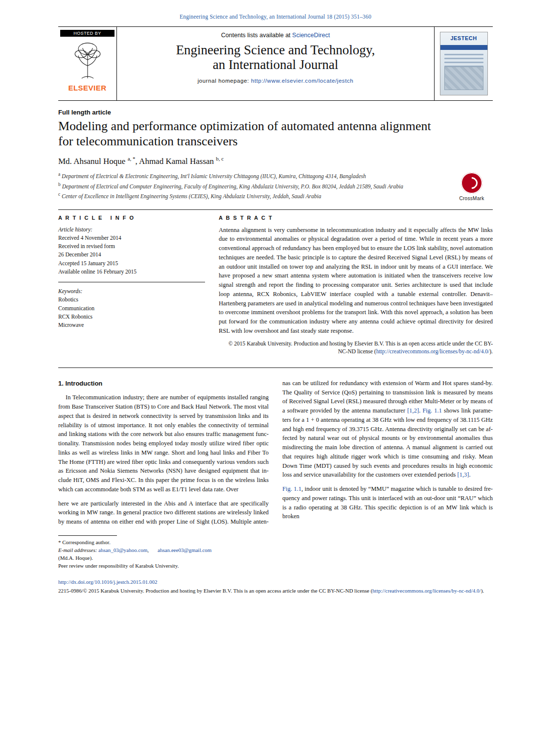Engineering Science and Technology, an International Journal 18 (2015) 351–360
HOSTED BY
ELSEVIER
Contents lists available at ScienceDirect
Engineering Science and Technology,an International Journal
journal homepage: http://www.elsevier.com/locate/jestch
JESTECH
Full length article
Modeling and performance optimization of automated antenna alignment for telecommunication transceivers
CrossMark
Md. Ahsanul Hoque a, *, Ahmad Kamal Hassan b, c
a Department of Electrical & Electronic Engineering, Int'l Islamic University Chittagong (IIUC), Kumira, Chittagong 4314, Bangladesh
b Department of Electrical and Computer Engineering, Faculty of Engineering, King Abdulaziz University, P.O. Box 80204, Jeddah 21589, Saudi Arabia
c Center of Excellence in Intelligent Engineering Systems (CEIES), King Abdulaziz University, Jeddah, Saudi Arabia
A R T I C L E I N F O
Article history:
Received 4 November 2014
Received in revised form
26 December 2014
Accepted 15 January 2015
Available online 16 February 2015
Keywords:
Robotics
Communication
RCX Robonics
Microwave
A B S T R A C T
Antenna alignment is very cumbersome in telecommunication industry and it especially affects the MW links due to environmental anomalies or physical degradation over a period of time. While in recent years a more conventional approach of redundancy has been employed but to ensure the LOS link stability, novel automation techniques are needed. The basic principle is to capture the desired Received Signal Level (RSL) by means of an outdoor unit installed on tower top and analyzing the RSL in indoor unit by means of a GUI interface. We have proposed a new smart antenna system where automation is initiated when the transceivers receive low signal strength and report the finding to processing comparator unit. Series architecture is used that include loop antenna, RCX Robonics, LabVIEW interface coupled with a tunable external controller. Denavit–Hartenberg parameters are used in analytical modeling and numerous control techniques have been investigated to overcome imminent overshoot problems for the transport link. With this novel approach, a solution has been put forward for the communication industry where any antenna could achieve optimal directivity for desired RSL with low overshoot and fast steady state response.
© 2015 Karabuk University. Production and hosting by Elsevier B.V. This is an open access article under the CC BY-NC-ND license (http://creativecommons.org/licenses/by-nc-nd/4.0/).
1. Introduction
In Telecommunication industry; there are number of equipments installed ranging from Base Transceiver Station (BTS) to Core and Back Haul Network. The most vital aspect that is desired in network connectivity is served by transmission links and its reliability is of utmost importance. It not only enables the connectivity of terminal and linking stations with the core network but also ensures traffic management functionality. Transmission nodes being employed today mostly utilize wired fiber optic links as well as wireless links in MW range. Short and long haul links and Fiber To The Home (FTTH) are wired fiber optic links and consequently various vendors such as Ericsson and Nokia Siemens Networks (NSN) have designed equipment that include HiT, OMS and Flexi-XC. In this paper the prime focus is on the wireless links which can accommodate both STM as well as E1/T1 level data rate. Over
here we are particularly interested in the Abis and A interface that are specifically working in MW range. In general practice two different stations are wirelessly linked by means of antenna on either end with proper Line of Sight (LOS). Multiple antennas can be utilized for redundancy with extension of Warm and Hot spares stand-by. The Quality of Service (QoS) pertaining to transmission link is measured by means of Received Signal Level (RSL) measured through either Multi-Meter or by means of a software provided by the antenna manufacturer [1,2]. Fig. 1.1 shows link parameters for a 1 + 0 antenna operating at 38 GHz with low end frequency of 38.1115 GHz and high end frequency of 39.3715 GHz. Antenna directivity originally set can be affected by natural wear out of physical mounts or by environmental anomalies thus misdirecting the main lobe direction of antenna. A manual alignment is carried out that requires high altitude rigger work which is time consuming and risky. Mean Down Time (MDT) caused by such events and procedures results in high economic loss and service unavailability for the customers over extended periods [1,3].
Fig. 1.1, indoor unit is denoted by “MMU” magazine which is tunable to desired frequency and power ratings. This unit is interfaced with an out-door unit “RAU” which is a radio operating at 38 GHz. This specific depiction is of an MW link which is broken
* Corresponding author.
E-mail addresses: ahsan_03@yahoo.com, ahsan.eee03@gmail.com
(Md.A. Hoque).
Peer review under responsibility of Karabuk University.
http://dx.doi.org/10.1016/j.jestch.2015.01.002
2215-0986/© 2015 Karabuk University. Production and hosting by Elsevier B.V. This is an open access article under the CC BY-NC-ND license (http://creativecommons.org/licenses/by-nc-nd/4.0/).